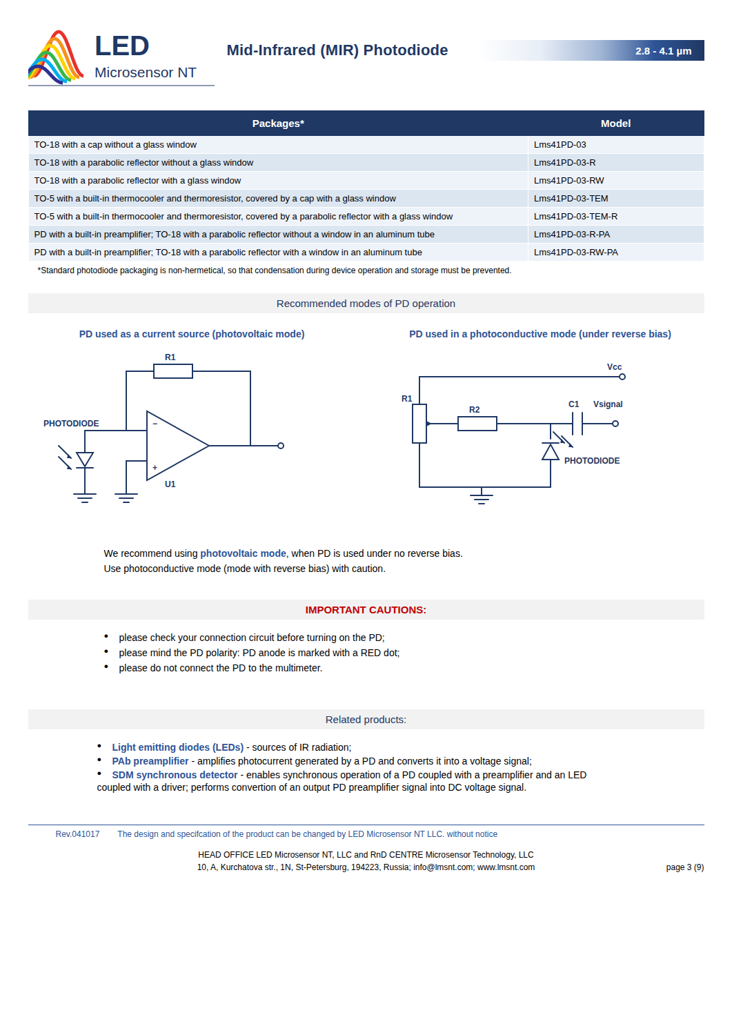LED Microsensor NT
Mid-Infrared (MIR) Photodiode
2.8 - 4.1 µm
| Packages* | Model |
| --- | --- |
| TO-18 with a cap without a glass window | Lms41PD-03 |
| TO-18 with a parabolic reflector without a glass window | Lms41PD-03-R |
| TO-18 with a parabolic reflector with a glass window | Lms41PD-03-RW |
| TO-5 with a built-in thermocooler and thermoresistor, covered by a cap with a glass window | Lms41PD-03-TEM |
| TO-5 with a built-in thermocooler and thermoresistor, covered by a parabolic reflector with a glass window | Lms41PD-03-TEM-R |
| PD with a built-in preamplifier; TO-18 with a parabolic reflector without a window in an aluminum tube | Lms41PD-03-R-PA |
| PD with a built-in preamplifier; TO-18 with a parabolic reflector with a window in an aluminum tube | Lms41PD-03-RW-PA |
*Standard photodiode packaging is non-hermetical, so that condensation during device operation and storage must be prevented.
Recommended modes of PD operation
PD used as a current source (photovoltaic mode)
PD used in a photoconductive mode (under reverse bias)
R1 PHOTODIODE − + U1
Vcc R1 R2 C1 Vsignal PHOTODIODE
We recommend using photovoltaic mode, when PD is used under no reverse bias.
Use photoconductive mode (mode with reverse bias) with caution.
IMPORTANT CAUTIONS:
please check your connection circuit before turning on the PD;
please mind the PD polarity: PD anode is marked with a RED dot;
please do not connect the PD to the multimeter.
Related products:
Light emitting diodes (LEDs) - sources of IR radiation;
PAb preamplifier - amplifies photocurrent generated by a PD and converts it into a voltage signal;
SDM synchronous detector - enables synchronous operation of a PD coupled with a preamplifier and an LED
coupled with a driver; performs convertion of an output PD preamplifier signal into DC voltage signal.
Rev.041017 The design and specifcation of the product can be changed by LED Microsensor NT LLC. without notice
HEAD OFFICE LED Microsensor NT, LLC and RnD CENTRE Microsensor Technology, LLC
10, A, Kurchatova str., 1N, St-Petersburg, 194223, Russia; info@lmsnt.com; www.lmsnt.com page 3 (9)